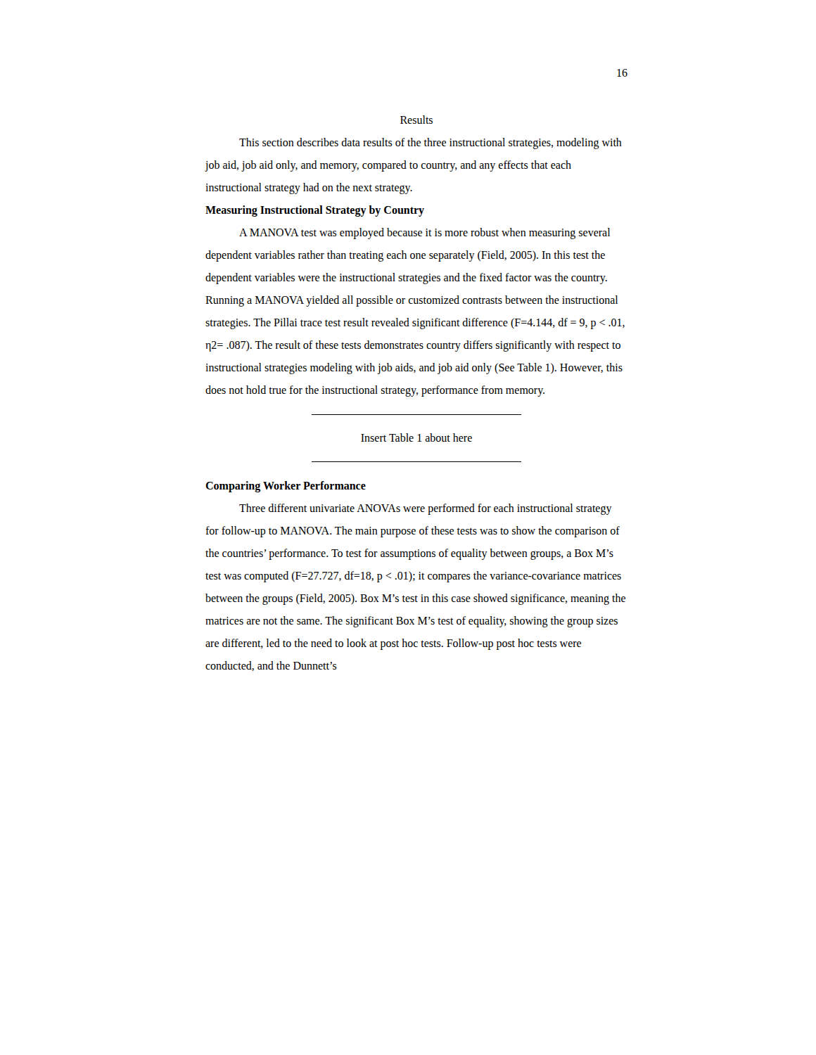16
Results
This section describes data results of the three instructional strategies, modeling with job aid, job aid only, and memory, compared to country, and any effects that each instructional strategy had on the next strategy.
Measuring Instructional Strategy by Country
A MANOVA test was employed because it is more robust when measuring several dependent variables rather than treating each one separately (Field, 2005). In this test the dependent variables were the instructional strategies and the fixed factor was the country. Running a MANOVA yielded all possible or customized contrasts between the instructional strategies. The Pillai trace test result revealed significant difference (F=4.144, df = 9, p < .01, η2= .087). The result of these tests demonstrates country differs significantly with respect to instructional strategies modeling with job aids, and job aid only (See Table 1). However, this does not hold true for the instructional strategy, performance from memory.
Insert Table 1 about here
Comparing Worker Performance
Three different univariate ANOVAs were performed for each instructional strategy for follow-up to MANOVA. The main purpose of these tests was to show the comparison of the countries’ performance. To test for assumptions of equality between groups, a Box M’s test was computed (F=27.727, df=18, p < .01); it compares the variance-covariance matrices between the groups (Field, 2005). Box M’s test in this case showed significance, meaning the matrices are not the same. The significant Box M’s test of equality, showing the group sizes are different, led to the need to look at post hoc tests. Follow-up post hoc tests were conducted, and the Dunnett’s